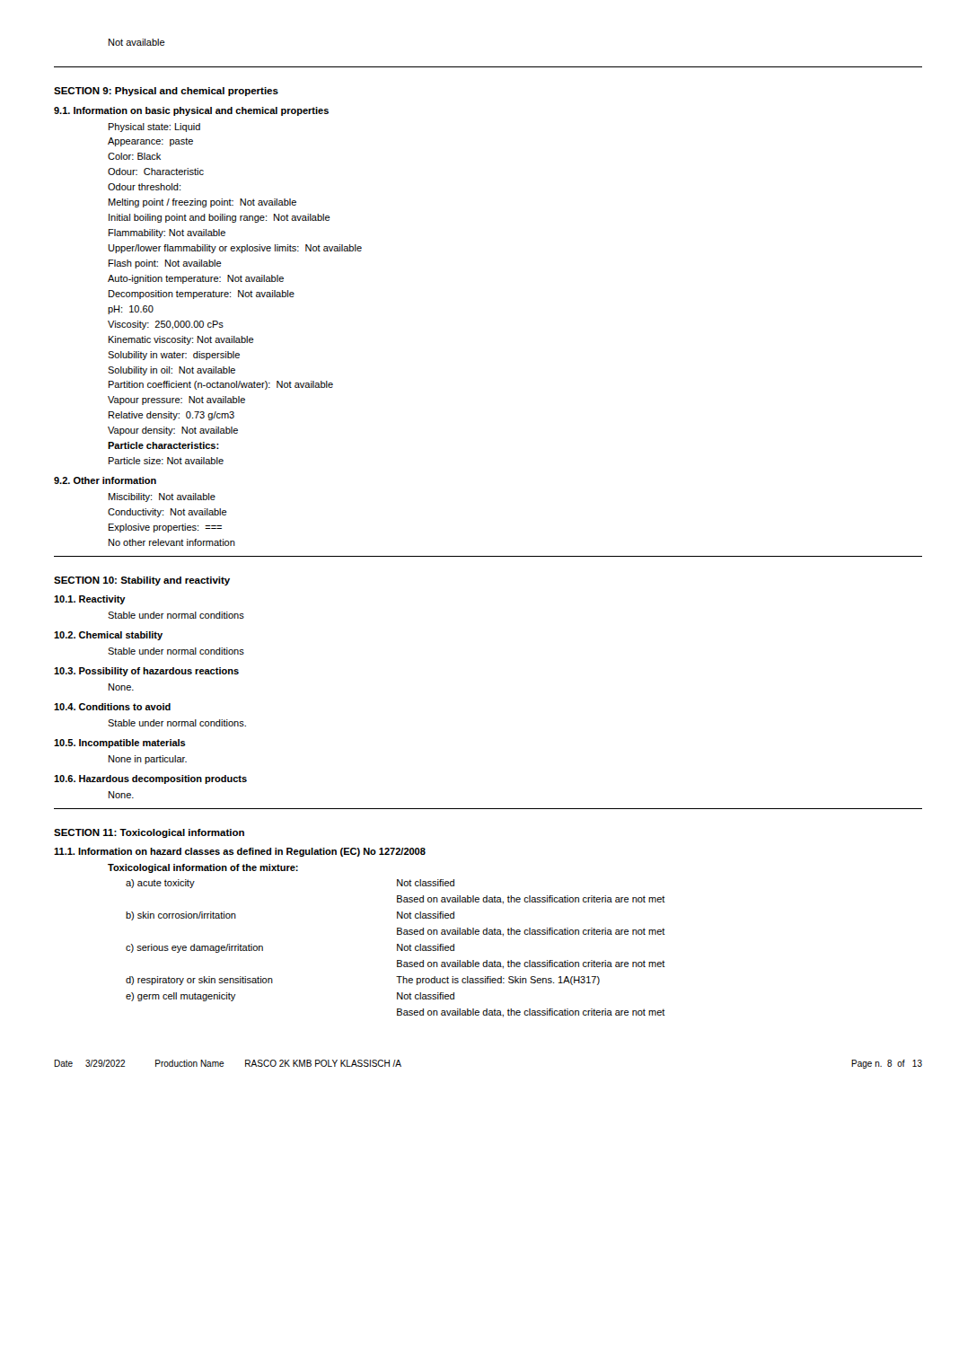Not available
SECTION 9: Physical and chemical properties
9.1. Information on basic physical and chemical properties
Physical state: Liquid
Appearance: paste
Color: Black
Odour: Characteristic
Odour threshold:
Melting point / freezing point: Not available
Initial boiling point and boiling range: Not available
Flammability: Not available
Upper/lower flammability or explosive limits: Not available
Flash point: Not available
Auto-ignition temperature: Not available
Decomposition temperature: Not available
pH: 10.60
Viscosity: 250,000.00 cPs
Kinematic viscosity: Not available
Solubility in water: dispersible
Solubility in oil: Not available
Partition coefficient (n-octanol/water): Not available
Vapour pressure: Not available
Relative density: 0.73 g/cm3
Vapour density: Not available
Particle characteristics:
Particle size: Not available
9.2. Other information
Miscibility: Not available
Conductivity: Not available
Explosive properties: ===
No other relevant information
SECTION 10: Stability and reactivity
10.1. Reactivity
Stable under normal conditions
10.2. Chemical stability
Stable under normal conditions
10.3. Possibility of hazardous reactions
None.
10.4. Conditions to avoid
Stable under normal conditions.
10.5. Incompatible materials
None in particular.
10.6. Hazardous decomposition products
None.
SECTION 11: Toxicological information
11.1. Information on hazard classes as defined in Regulation (EC) No 1272/2008
Toxicological information of the mixture:
| a) acute toxicity | Not classified |
| | Based on available data, the classification criteria are not met |
| b) skin corrosion/irritation | Not classified |
| | Based on available data, the classification criteria are not met |
| c) serious eye damage/irritation | Not classified |
| | Based on available data, the classification criteria are not met |
| d) respiratory or skin sensitisation | The product is classified: Skin Sens. 1A(H317) |
| e) germ cell mutagenicity | Not classified |
| | Based on available data, the classification criteria are not met |
Date 3/29/2022 Production Name RASCO 2K KMB POLY KLASSISCH /A
Page n. 8 of 13